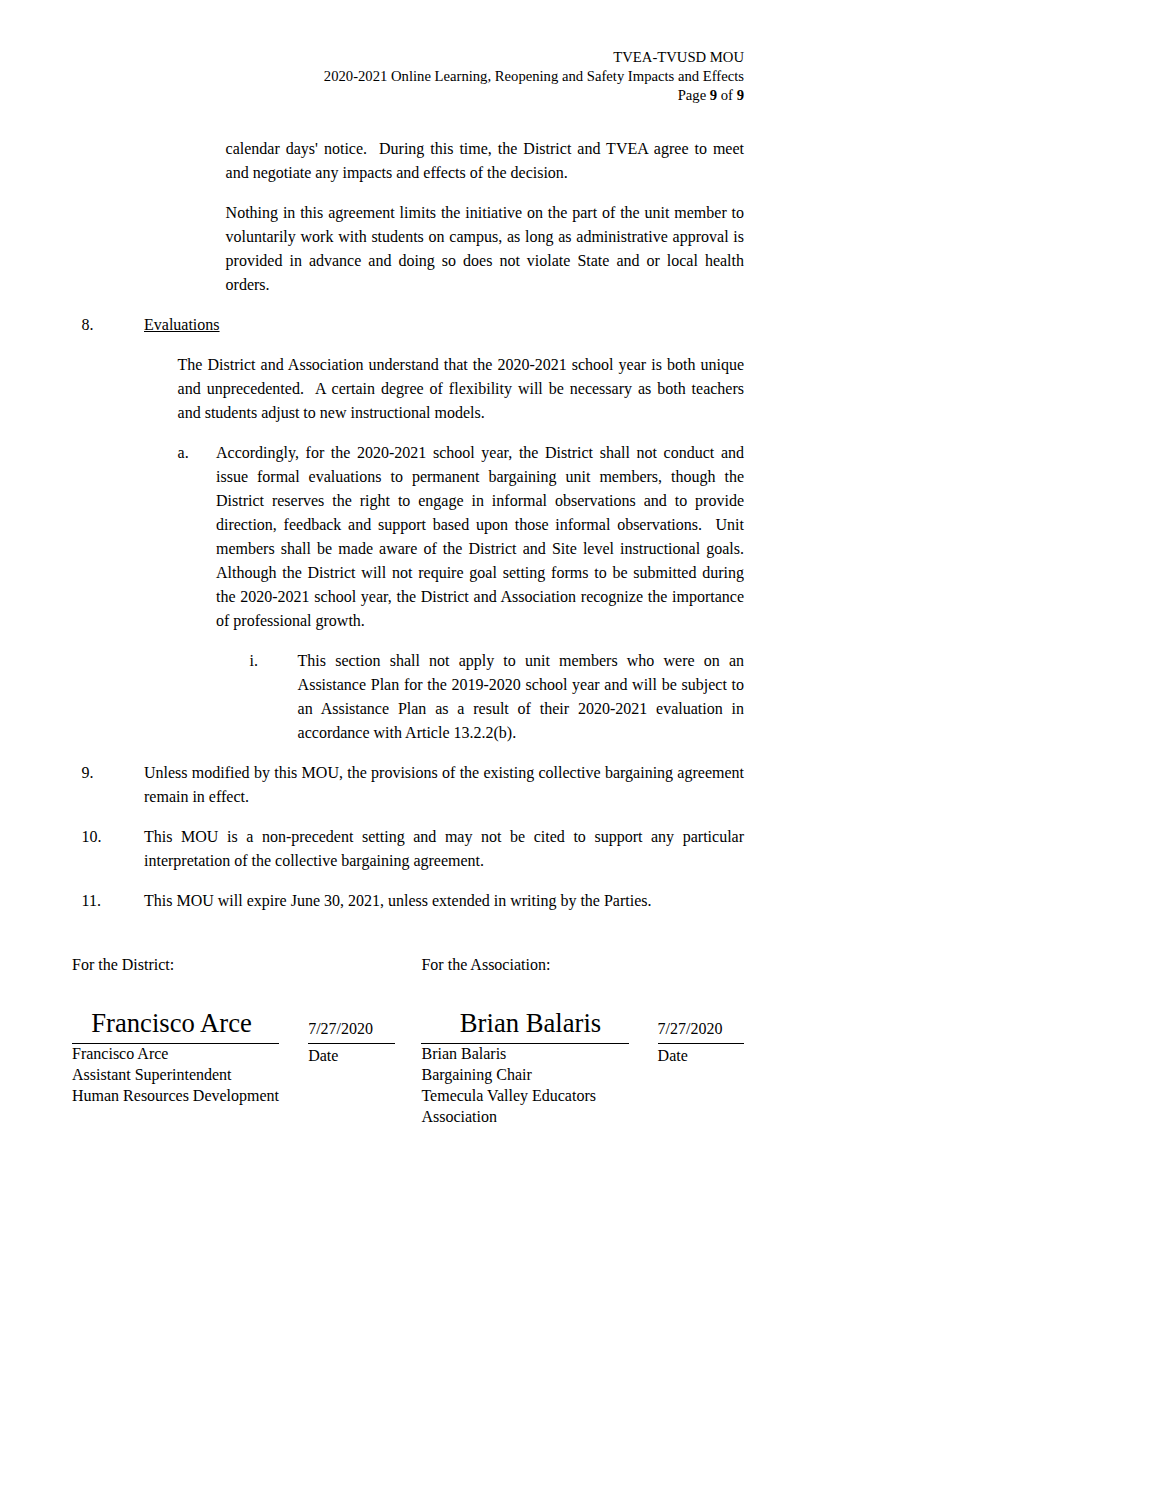TVEA-TVUSD MOU
2020-2021 Online Learning, Reopening and Safety Impacts and Effects
Page 9 of 9
calendar days' notice. During this time, the District and TVEA agree to meet and negotiate any impacts and effects of the decision.
Nothing in this agreement limits the initiative on the part of the unit member to voluntarily work with students on campus, as long as administrative approval is provided in advance and doing so does not violate State and or local health orders.
8.
Evaluations
The District and Association understand that the 2020-2021 school year is both unique and unprecedented. A certain degree of flexibility will be necessary as both teachers and students adjust to new instructional models.
a.
Accordingly, for the 2020-2021 school year, the District shall not conduct and issue formal evaluations to permanent bargaining unit members, though the District reserves the right to engage in informal observations and to provide direction, feedback and support based upon those informal observations. Unit members shall be made aware of the District and Site level instructional goals. Although the District will not require goal setting forms to be submitted during the 2020-2021 school year, the District and Association recognize the importance of professional growth.
i.
This section shall not apply to unit members who were on an Assistance Plan for the 2019-2020 school year and will be subject to an Assistance Plan as a result of their 2020-2021 evaluation in accordance with Article 13.2.2(b).
9.
Unless modified by this MOU, the provisions of the existing collective bargaining agreement remain in effect.
10.
This MOU is a non-precedent setting and may not be cited to support any particular interpretation of the collective bargaining agreement.
11.
This MOU will expire June 30, 2021, unless extended in writing by the Parties.
For the District:
For the Association:
Francisco Arce
7/27/2020
Francisco Arce
Assistant Superintendent
Human Resources Development
Date
Brian Balaris
7/27/2020
Brian Balaris
Bargaining Chair
Temecula Valley Educators Association
Date